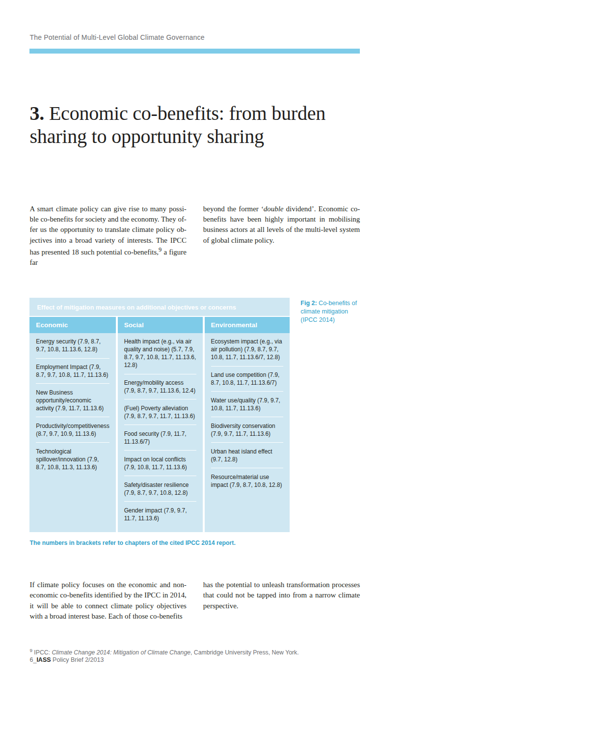The Potential of Multi-Level Global Climate Governance
3. Economic co-benefits: from burden sharing to opportunity sharing
A smart climate policy can give rise to many possible co-benefits for society and the economy. They offer us the opportunity to translate climate policy objectives into a broad variety of interests. The IPCC has presented 18 such potential co-benefits,9 a figure far
beyond the former ‘double dividend’. Economic co-benefits have been highly important in mobilising business actors at all levels of the multi-level system of global climate policy.
Effect of mitigation measures on additional objectives or concerns
Economic
Energy security (7.9, 8.7, 9.7, 10.8, 11.13.6, 12.8)
Employment Impact (7.9, 8.7, 9.7, 10.8, 11.7, 11.13.6)
New Business opportunity/economic activity (7.9, 11.7, 11.13.6)
Productivity/competitiveness (8.7, 9.7, 10.9, 11.13.6)
Technological spillover/innovation (7.9, 8.7, 10.8, 11.3, 11.13.6)
Social
Health impact (e.g., via air quality and noise) (5.7, 7.9, 8.7, 9.7, 10.8, 11.7, 11.13.6, 12.8)
Energy/mobility access (7.9, 8.7, 9.7, 11.13.6, 12.4)
(Fuel) Poverty alleviation (7.9, 8.7, 9.7, 11.7, 11.13.6)
Food security (7.9, 11.7, 11.13.6/7)
Impact on local conflicts (7.9, 10.8, 11.7, 11.13.6)
Safety/disaster resilience (7.9, 8.7, 9.7, 10.8, 12.8)
Gender impact (7.9, 9.7, 11.7, 11.13.6)
Environmental
Ecosystem impact (e.g., via air pollution) (7.9, 8.7, 9.7, 10.8, 11.7, 11.13.6/7, 12.8)
Land use competition (7.9, 8.7, 10.8, 11.7, 11.13.6/7)
Water use/quality (7.9, 9.7, 10.8, 11.7, 11.13.6)
Biodiversity conservation (7.9, 9.7, 11.7, 11.13.6)
Urban heat island effect (9.7, 12.8)
Resource/material use impact (7.9, 8.7, 10.8, 12.8)
Fig 2: Co-benefits of climate mitigation (IPCC 2014)
The numbers in brackets refer to chapters of the cited IPCC 2014 report.
If climate policy focuses on the economic and non-economic co-benefits identified by the IPCC in 2014, it will be able to connect climate policy objectives with a broad interest base. Each of those co-benefits
has the potential to unleash transformation processes that could not be tapped into from a narrow climate perspective.
9 IPCC: Climate Change 2014: Mitigation of Climate Change, Cambridge University Press, New York.
6_IASS Policy Brief 2/2013